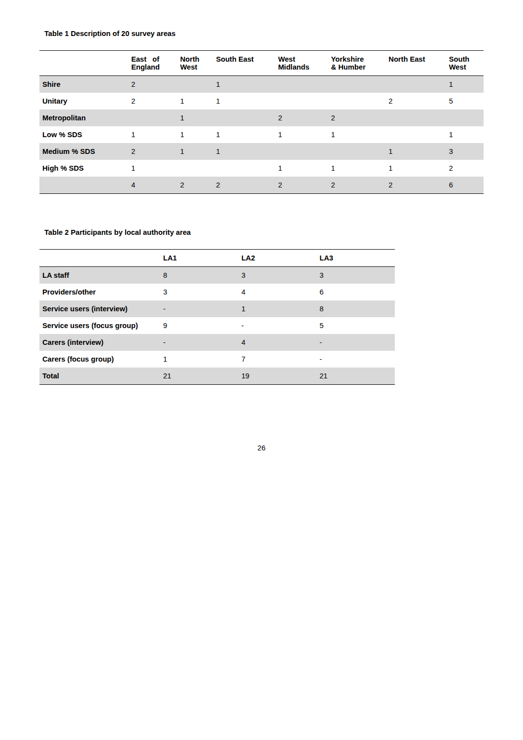Table 1 Description of 20 survey areas
| | East of England | North West | South East | West Midlands | Yorkshire & Humber | North East | South West |
| --- | --- | --- | --- | --- | --- | --- | --- |
| Shire | 2 | | 1 | | | | 1 |
| Unitary | 2 | 1 | 1 | | | 2 | 5 |
| Metropolitan | | 1 | | 2 | 2 | | |
| Low % SDS | 1 | 1 | 1 | 1 | 1 | | 1 |
| Medium % SDS | 2 | 1 | 1 | | | 1 | 3 |
| High % SDS | 1 | | | 1 | 1 | 1 | 2 |
| | 4 | 2 | 2 | 2 | 2 | 2 | 6 |
Table 2 Participants by local authority area
| | LA1 | LA2 | LA3 |
| --- | --- | --- | --- |
| LA staff | 8 | 3 | 3 |
| Providers/other | 3 | 4 | 6 |
| Service users (interview) | - | 1 | 8 |
| Service users (focus group) | 9 | - | 5 |
| Carers (interview) | - | 4 | - |
| Carers (focus group) | 1 | 7 | - |
| Total | 21 | 19 | 21 |
26